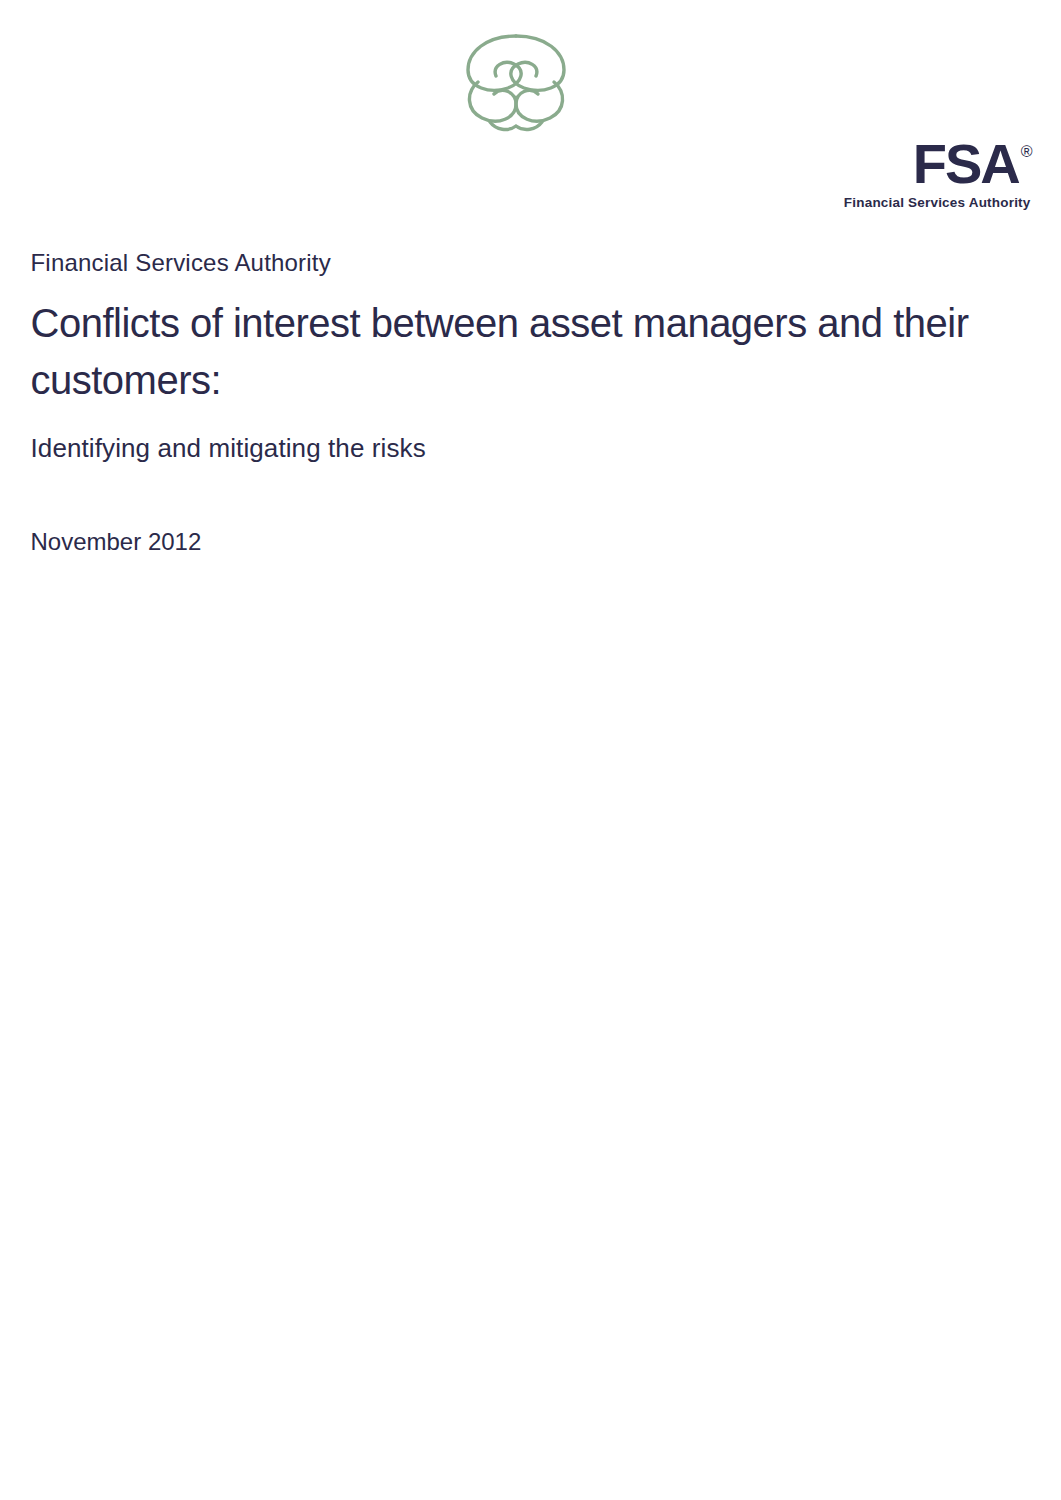FSA®
Financial Services Authority
Financial Services Authority
Conflicts of interest between asset managers and their customers:
Identifying and mitigating the risks
November 2012